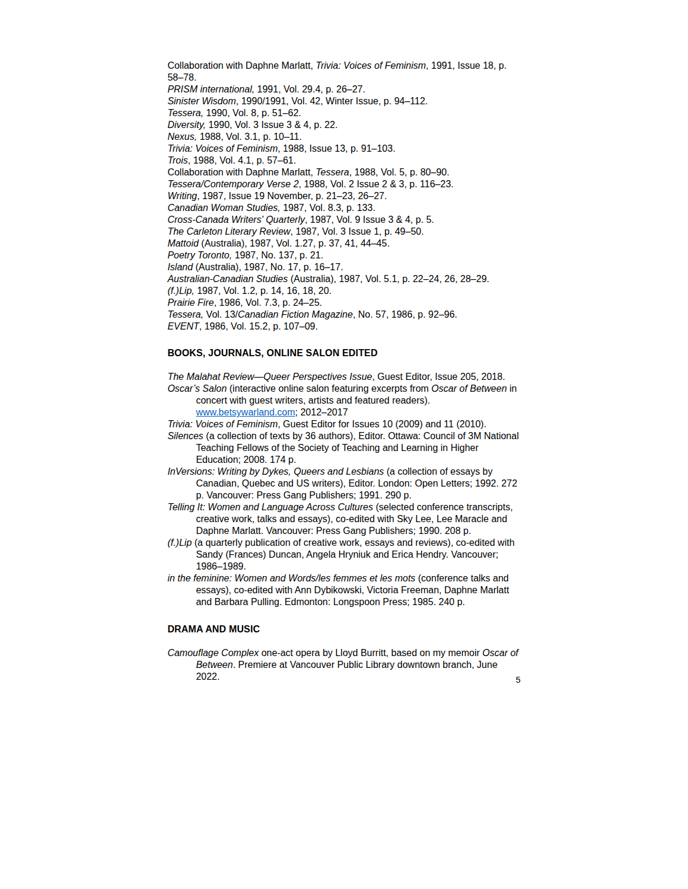Collaboration with Daphne Marlatt, Trivia: Voices of Feminism, 1991, Issue 18, p. 58–78.
PRISM international, 1991, Vol. 29.4, p. 26–27.
Sinister Wisdom, 1990/1991, Vol. 42, Winter Issue, p. 94–112.
Tessera, 1990, Vol. 8, p. 51–62.
Diversity, 1990, Vol. 3 Issue 3 & 4, p. 22.
Nexus, 1988, Vol. 3.1, p. 10–11.
Trivia: Voices of Feminism, 1988, Issue 13, p. 91–103.
Trois, 1988, Vol. 4.1, p. 57–61.
Collaboration with Daphne Marlatt, Tessera, 1988, Vol. 5, p. 80–90.
Tessera/Contemporary Verse 2, 1988, Vol. 2 Issue 2 & 3, p. 116–23.
Writing, 1987, Issue 19 November, p. 21–23, 26–27.
Canadian Woman Studies, 1987, Vol. 8.3, p. 133.
Cross-Canada Writers' Quarterly, 1987, Vol. 9 Issue 3 & 4, p. 5.
The Carleton Literary Review, 1987, Vol. 3 Issue 1, p. 49–50.
Mattoid (Australia), 1987, Vol. 1.27, p. 37, 41, 44–45.
Poetry Toronto, 1987, No. 137, p. 21.
Island (Australia), 1987, No. 17, p. 16–17.
Australian-Canadian Studies (Australia), 1987, Vol. 5.1, p. 22–24, 26, 28–29.
(f.)Lip, 1987, Vol. 1.2, p. 14, 16, 18, 20.
Prairie Fire, 1986, Vol. 7.3, p. 24–25.
Tessera, Vol. 13/Canadian Fiction Magazine, No. 57, 1986, p. 92–96.
EVENT, 1986, Vol. 15.2, p. 107–09.
BOOKS, JOURNALS, ONLINE SALON EDITED
The Malahat Review—Queer Perspectives Issue, Guest Editor, Issue 205, 2018.
Oscar’s Salon (interactive online salon featuring excerpts from Oscar of Between in concert with guest writers, artists and featured readers). www.betsywarland.com; 2012–2017
Trivia: Voices of Feminism, Guest Editor for Issues 10 (2009) and 11 (2010).
Silences (a collection of texts by 36 authors), Editor. Ottawa: Council of 3M National Teaching Fellows of the Society of Teaching and Learning in Higher Education; 2008. 174 p.
InVersions: Writing by Dykes, Queers and Lesbians (a collection of essays by Canadian, Quebec and US writers), Editor. London: Open Letters; 1992. 272 p. Vancouver: Press Gang Publishers; 1991. 290 p.
Telling It: Women and Language Across Cultures (selected conference transcripts, creative work, talks and essays), co-edited with Sky Lee, Lee Maracle and Daphne Marlatt. Vancouver: Press Gang Publishers; 1990. 208 p.
(f.)Lip (a quarterly publication of creative work, essays and reviews), co-edited with Sandy (Frances) Duncan, Angela Hryniuk and Erica Hendry. Vancouver; 1986–1989.
in the feminine: Women and Words/les femmes et les mots (conference talks and essays), co-edited with Ann Dybikowski, Victoria Freeman, Daphne Marlatt and Barbara Pulling. Edmonton: Longspoon Press; 1985. 240 p.
DRAMA AND MUSIC
Camouflage Complex one-act opera by Lloyd Burritt, based on my memoir Oscar of Between. Premiere at Vancouver Public Library downtown branch, June 2022.
5